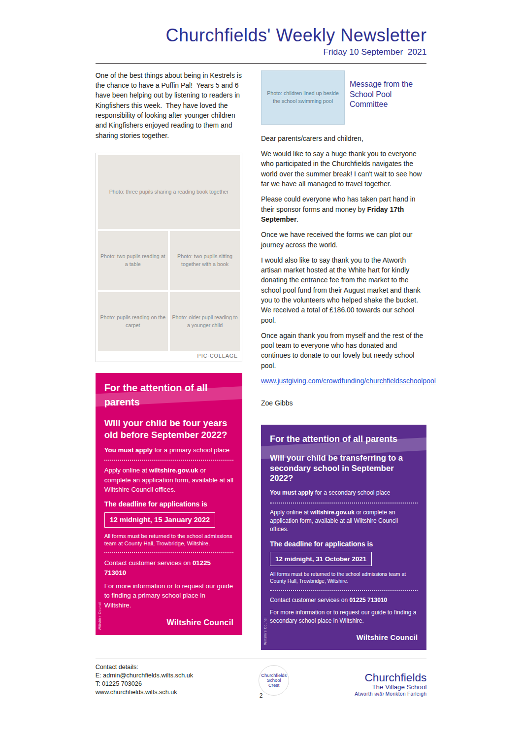Churchfields' Weekly Newsletter
Friday 10 September 2021
One of the best things about being in Kestrels is the chance to have a Puffin Pal! Years 5 and 6 have been helping out by listening to readers in Kingfishers this week. They have loved the responsibility of looking after younger children and Kingfishers enjoyed reading to them and sharing stories together.
Photo: three pupils sharing a reading book together
Photo: two pupils reading at a table
Photo: two pupils sitting together with a book
Photo: pupils reading on the carpet
Photo: older pupil reading to a younger child
PIC·COLLAGE
For the attention of all parents
Will your child be four years old before September 2022?
You must apply for a primary school place
Apply online at wiltshire.gov.uk or complete an application form, available at all Wiltshire Council offices.
The deadline for applications is
12 midnight, 15 January 2022
All forms must be returned to the school admissions team at County Hall, Trowbridge, Wiltshire.
Contact customer services on 01225 713010
For more information or to request our guide to finding a primary school place in Wiltshire.
Wiltshire Council
Wiltshire Council
Photo: children lined up beside the school swimming pool
Message from the
School Pool Committee
Dear parents/carers and children,
We would like to say a huge thank you to everyone who participated in the Churchfields navigates the world over the summer break! I can't wait to see how far we have all managed to travel together.
Please could everyone who has taken part hand in their sponsor forms and money by Friday 17th September.
Once we have received the forms we can plot our journey across the world.
I would also like to say thank you to the Atworth artisan market hosted at the White hart for kindly donating the entrance fee from the market to the school pool fund from their August market and thank you to the volunteers who helped shake the bucket. We received a total of £186.00 towards our school pool.
Once again thank you from myself and the rest of the pool team to everyone who has donated and continues to donate to our lovely but needy school pool.
www.justgiving.com/crowdfunding/churchfieldsschoolpool
Zoe Gibbs
For the attention of all parents
Will your child be transferring to a secondary school in September 2022?
You must apply for a secondary school place
Apply online at wiltshire.gov.uk or complete an application form, available at all Wiltshire Council offices.
The deadline for applications is
12 midnight, 31 October 2021
All forms must be returned to the school admissions team at County Hall, Trowbridge, Wiltshire.
Contact customer services on 01225 713010
For more information or to request our guide to finding a secondary school place in Wiltshire.
Wiltshire Council
Wiltshire Council
Contact details:
E: admin@churchfields.wilts.sch.uk
T: 01225 703026
www.churchfields.wilts.sch.uk
Churchfields School Crest
Churchfields
The Village School
Atworth with Monkton Farleigh
2